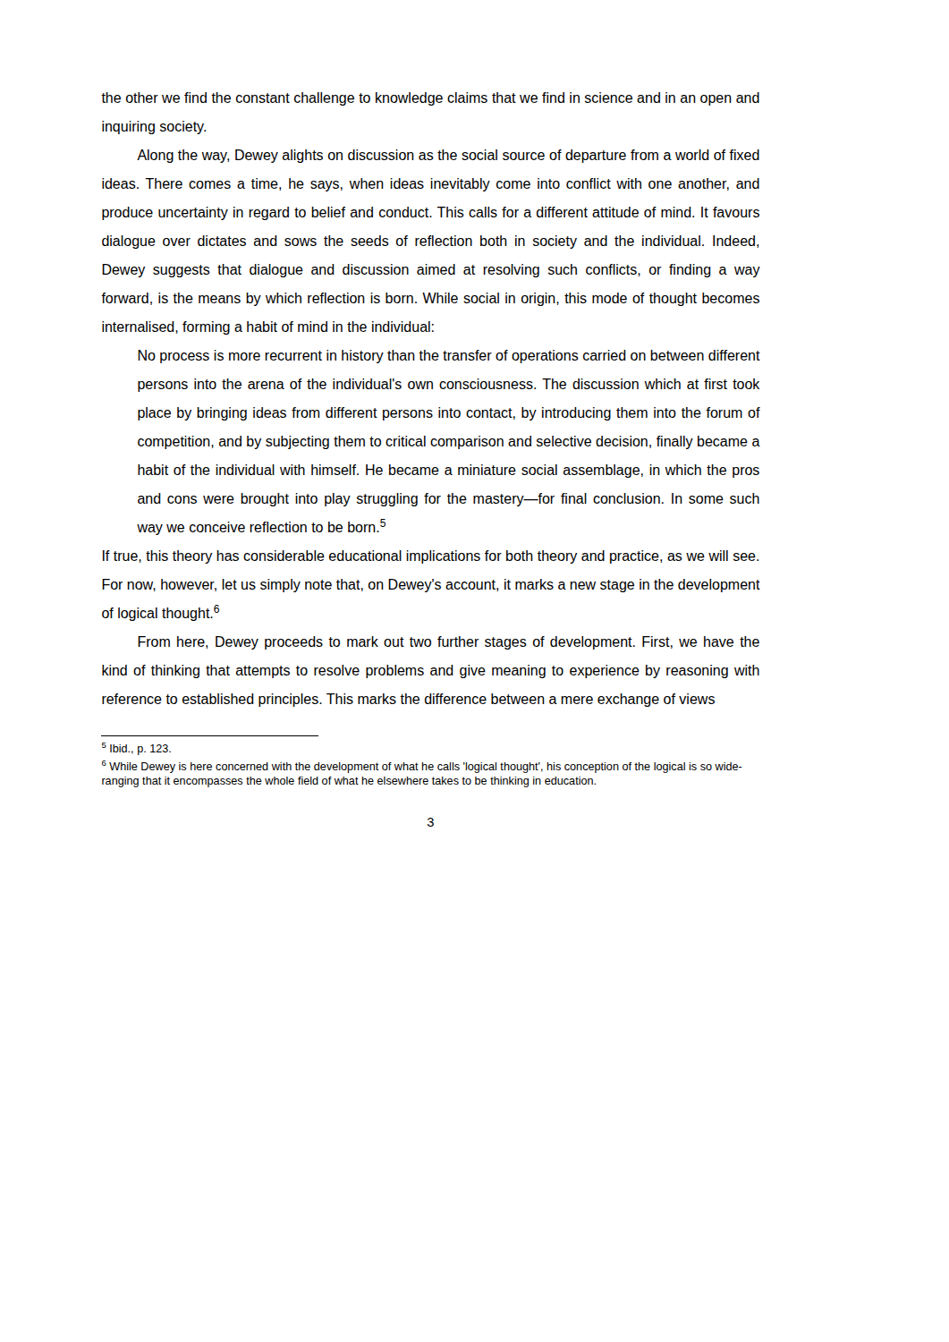the other we find the constant challenge to knowledge claims that we find in science and in an open and inquiring society.
Along the way, Dewey alights on discussion as the social source of departure from a world of fixed ideas. There comes a time, he says, when ideas inevitably come into conflict with one another, and produce uncertainty in regard to belief and conduct. This calls for a different attitude of mind. It favours dialogue over dictates and sows the seeds of reflection both in society and the individual. Indeed, Dewey suggests that dialogue and discussion aimed at resolving such conflicts, or finding a way forward, is the means by which reflection is born. While social in origin, this mode of thought becomes internalised, forming a habit of mind in the individual:
No process is more recurrent in history than the transfer of operations carried on between different persons into the arena of the individual's own consciousness. The discussion which at first took place by bringing ideas from different persons into contact, by introducing them into the forum of competition, and by subjecting them to critical comparison and selective decision, finally became a habit of the individual with himself. He became a miniature social assemblage, in which the pros and cons were brought into play struggling for the mastery—for final conclusion. In some such way we conceive reflection to be born.5
If true, this theory has considerable educational implications for both theory and practice, as we will see. For now, however, let us simply note that, on Dewey's account, it marks a new stage in the development of logical thought.6
From here, Dewey proceeds to mark out two further stages of development. First, we have the kind of thinking that attempts to resolve problems and give meaning to experience by reasoning with reference to established principles. This marks the difference between a mere exchange of views
5 Ibid., p. 123.
6 While Dewey is here concerned with the development of what he calls 'logical thought', his conception of the logical is so wide-ranging that it encompasses the whole field of what he elsewhere takes to be thinking in education.
3